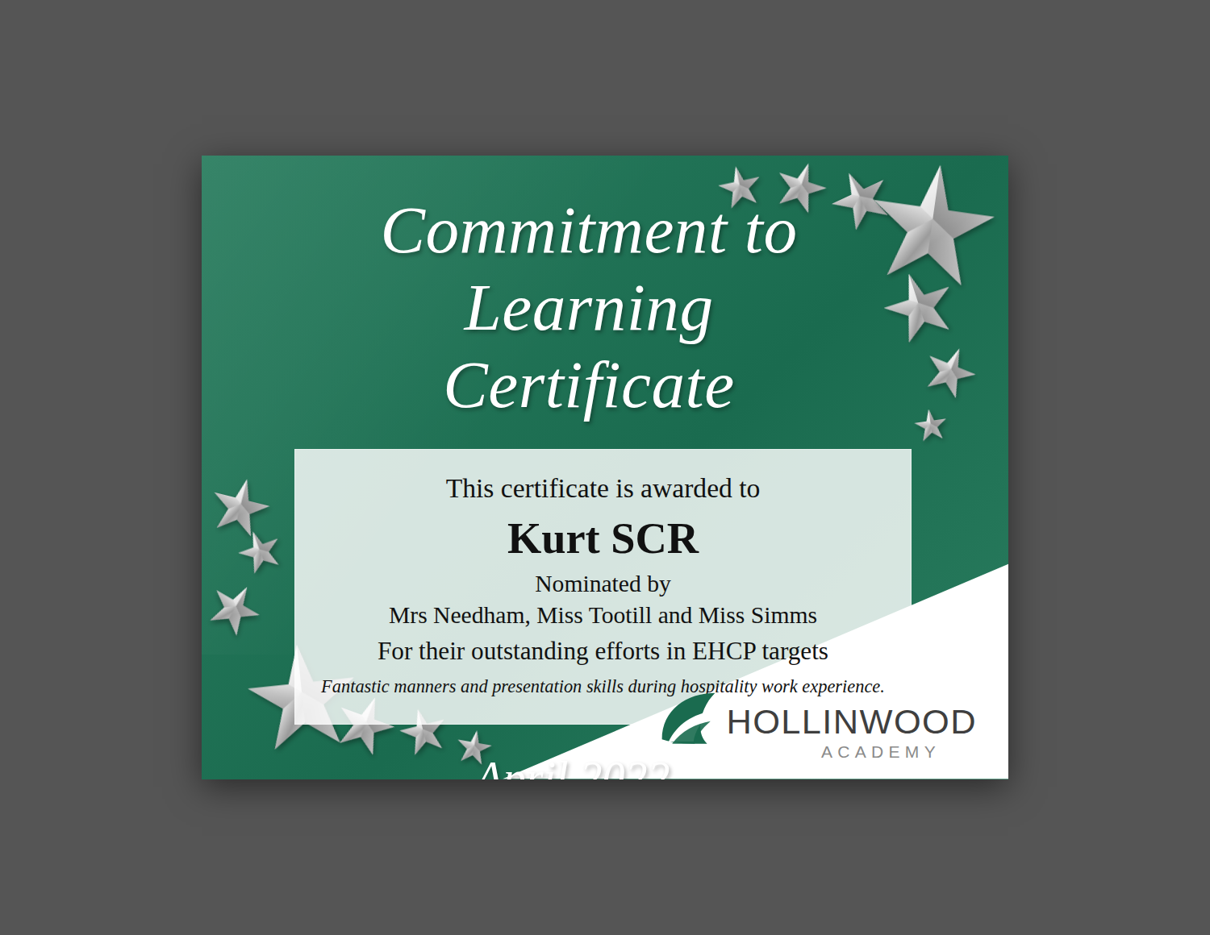Commitment to Learning
Certificate
This certificate is awarded to
Kurt SCR
Nominated by
Mrs Needham, Miss Tootill and Miss Simms
For their outstanding efforts in EHCP targets
Fantastic manners and presentation skills during hospitality work experience.
April 2022
HOLLINWOOD ACADEMY